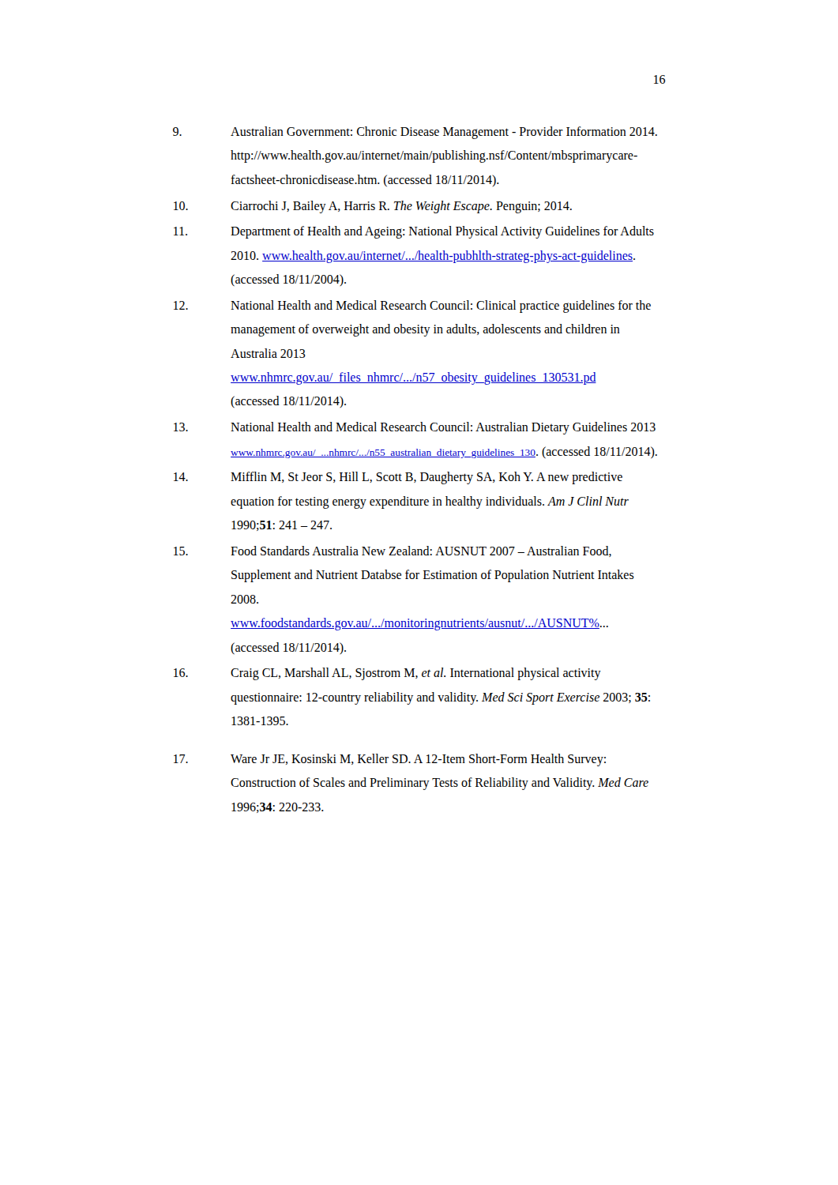16
9. Australian Government: Chronic Disease Management - Provider Information 2014.
http://www.health.gov.au/internet/main/publishing.nsf/Content/mbsprimarycare-factsheet-chronicdisease.htm. (accessed 18/11/2014).
10. Ciarrochi J, Bailey A, Harris R. The Weight Escape. Penguin; 2014.
11. Department of Health and Ageing: National Physical Activity Guidelines for Adults 2010. www.health.gov.au/internet/.../health-pubhlth-strateg-phys-act-guidelines. (accessed 18/11/2004).
12. National Health and Medical Research Council: Clinical practice guidelines for the management of overweight and obesity in adults, adolescents and children in Australia 2013
www.nhmrc.gov.au/_files_nhmrc/.../n57_obesity_guidelines_130531.pd
(accessed 18/11/2014).
13. National Health and Medical Research Council: Australian Dietary Guidelines 2013
www.nhmrc.gov.au/_...nhmrc/.../n55_australian_dietary_guidelines_130. (accessed 18/11/2014).
14. Mifflin M, St Jeor S, Hill L, Scott B, Daugherty SA, Koh Y. A new predictive equation for testing energy expenditure in healthy individuals. Am J Clinl Nutr 1990;51: 241 – 247.
15. Food Standards Australia New Zealand: AUSNUT 2007 – Australian Food, Supplement and Nutrient Databse for Estimation of Population Nutrient Intakes 2008.
www.foodstandards.gov.au/.../monitoringnutrients/ausnut/.../AUSNUT%...
(accessed 18/11/2014).
16. Craig CL, Marshall AL, Sjostrom M, et al. International physical activity questionnaire: 12-country reliability and validity. Med Sci Sport Exercise 2003; 35: 1381-1395.
17. Ware Jr JE, Kosinski M, Keller SD. A 12-Item Short-Form Health Survey: Construction of Scales and Preliminary Tests of Reliability and Validity. Med Care 1996;34: 220-233.